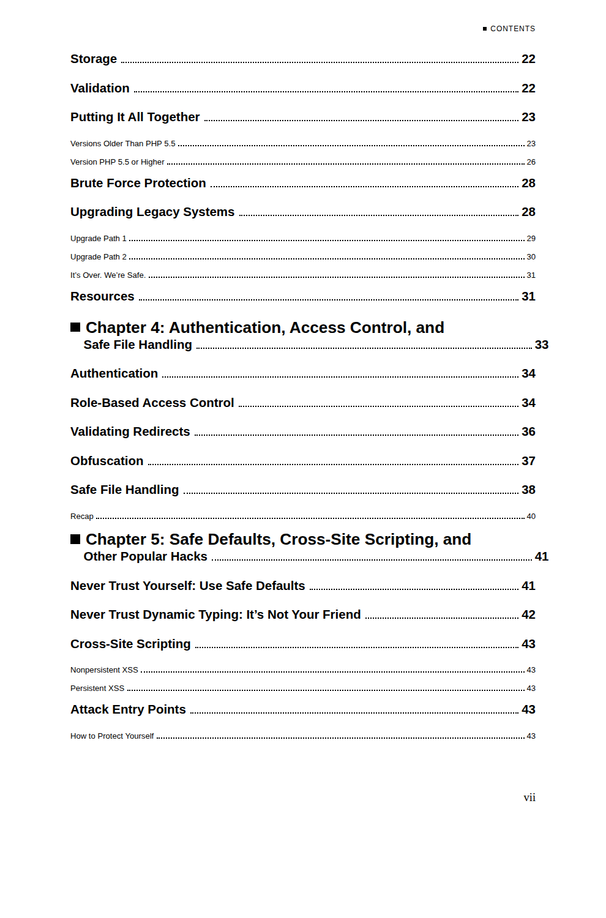CONTENTS
Storage 22
Validation 22
Putting It All Together 23
Versions Older Than PHP 5.5 23
Version PHP 5.5 or Higher 26
Brute Force Protection 28
Upgrading Legacy Systems 28
Upgrade Path 1 29
Upgrade Path 2 30
It’s Over. We’re Safe. 31
Resources 31
Chapter 4: Authentication, Access Control, and
Safe File Handling 33
Authentication 34
Role-Based Access Control 34
Validating Redirects 36
Obfuscation 37
Safe File Handling 38
Recap 40
Chapter 5: Safe Defaults, Cross-Site Scripting, and
Other Popular Hacks 41
Never Trust Yourself: Use Safe Defaults 41
Never Trust Dynamic Typing: It’s Not Your Friend 42
Cross-Site Scripting 43
Nonpersistent XSS 43
Persistent XSS 43
Attack Entry Points 43
How to Protect Yourself 43
vii